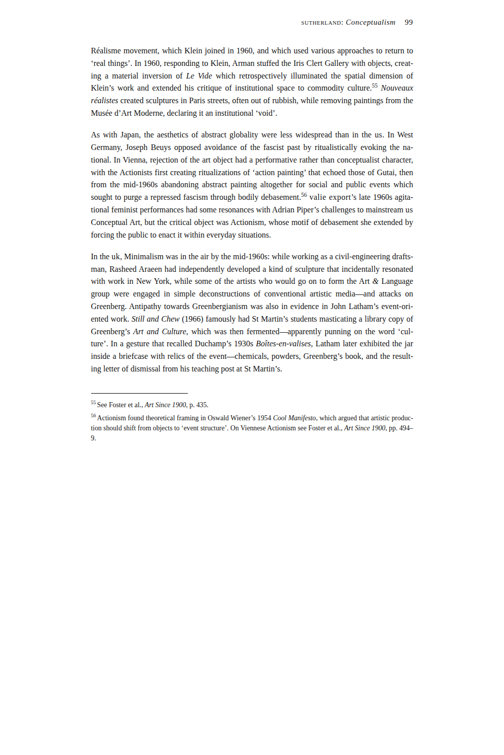sutherland: Conceptualism 99
Réalisme movement, which Klein joined in 1960, and which used various approaches to return to ‘real things’. In 1960, responding to Klein, Arman stuffed the Iris Clert Gallery with objects, creating a material inversion of Le Vide which retrospectively illuminated the spatial dimension of Klein’s work and extended his critique of institutional space to commodity culture.55 Nouveaux réalistes created sculptures in Paris streets, often out of rubbish, while removing paintings from the Musée d’Art Moderne, declaring it an institutional ‘void’.
As with Japan, the aesthetics of abstract globality were less widespread than in the us. In West Germany, Joseph Beuys opposed avoidance of the fascist past by ritualistically evoking the national. In Vienna, rejection of the art object had a performative rather than conceptualist character, with the Actionists first creating ritualizations of ‘action painting’ that echoed those of Gutai, then from the mid-1960s abandoning abstract painting altogether for social and public events which sought to purge a repressed fascism through bodily debasement.56 valie export’s late 1960s agitational feminist performances had some resonances with Adrian Piper’s challenges to mainstream us Conceptual Art, but the critical object was Actionism, whose motif of debasement she extended by forcing the public to enact it within everyday situations.
In the uk, Minimalism was in the air by the mid-1960s: while working as a civil-engineering draftsman, Rasheed Araeen had independently developed a kind of sculpture that incidentally resonated with work in New York, while some of the artists who would go on to form the Art & Language group were engaged in simple deconstructions of conventional artistic media—and attacks on Greenberg. Antipathy towards Greenbergianism was also in evidence in John Latham’s event-oriented work. Still and Chew (1966) famously had St Martin’s students masticating a library copy of Greenberg’s Art and Culture, which was then fermented—apparently punning on the word ‘culture’. In a gesture that recalled Duchamp’s 1930s Boîtes-en-valises, Latham later exhibited the jar inside a briefcase with relics of the event—chemicals, powders, Greenberg’s book, and the resulting letter of dismissal from his teaching post at St Martin’s.
55See Foster et al., Art Since 1900, p. 435.
56Actionism found theoretical framing in Oswald Wiener’s 1954 Cool Manifesto, which argued that artistic production should shift from objects to ‘event structure’. On Viennese Actionism see Foster et al., Art Since 1900, pp. 494–9.